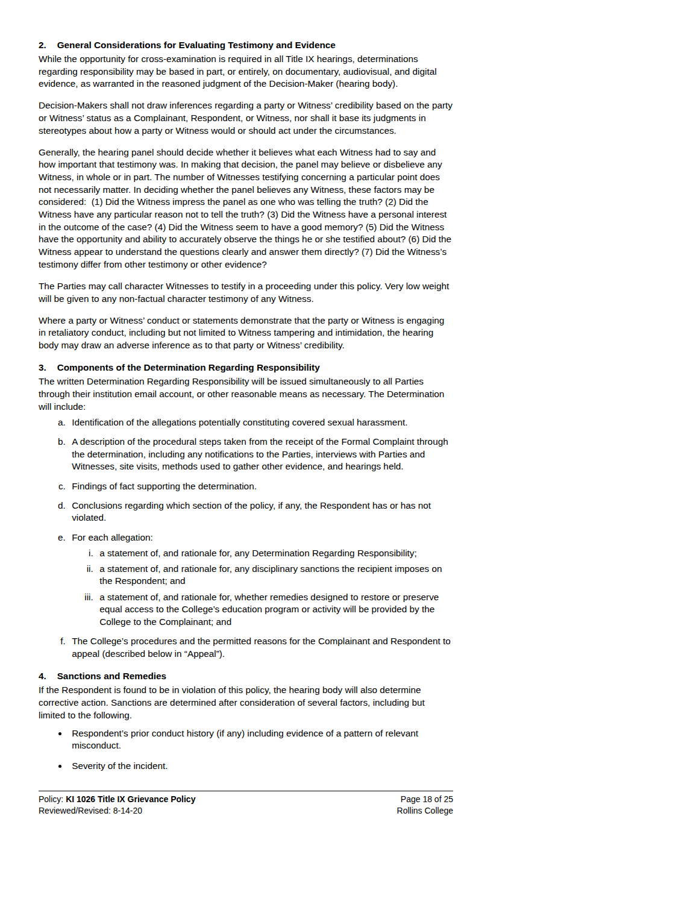2. General Considerations for Evaluating Testimony and Evidence
While the opportunity for cross-examination is required in all Title IX hearings, determinations regarding responsibility may be based in part, or entirely, on documentary, audiovisual, and digital evidence, as warranted in the reasoned judgment of the Decision-Maker (hearing body).
Decision-Makers shall not draw inferences regarding a party or Witness’ credibility based on the party or Witness’ status as a Complainant, Respondent, or Witness, nor shall it base its judgments in stereotypes about how a party or Witness would or should act under the circumstances.
Generally, the hearing panel should decide whether it believes what each Witness had to say and how important that testimony was. In making that decision, the panel may believe or disbelieve any Witness, in whole or in part. The number of Witnesses testifying concerning a particular point does not necessarily matter. In deciding whether the panel believes any Witness, these factors may be considered: (1) Did the Witness impress the panel as one who was telling the truth? (2) Did the Witness have any particular reason not to tell the truth? (3) Did the Witness have a personal interest in the outcome of the case? (4) Did the Witness seem to have a good memory? (5) Did the Witness have the opportunity and ability to accurately observe the things he or she testified about? (6) Did the Witness appear to understand the questions clearly and answer them directly? (7) Did the Witness’s testimony differ from other testimony or other evidence?
The Parties may call character Witnesses to testify in a proceeding under this policy. Very low weight will be given to any non-factual character testimony of any Witness.
Where a party or Witness’ conduct or statements demonstrate that the party or Witness is engaging in retaliatory conduct, including but not limited to Witness tampering and intimidation, the hearing body may draw an adverse inference as to that party or Witness’ credibility.
3. Components of the Determination Regarding Responsibility
The written Determination Regarding Responsibility will be issued simultaneously to all Parties through their institution email account, or other reasonable means as necessary. The Determination will include:
Identification of the allegations potentially constituting covered sexual harassment.
A description of the procedural steps taken from the receipt of the Formal Complaint through the determination, including any notifications to the Parties, interviews with Parties and Witnesses, site visits, methods used to gather other evidence, and hearings held.
Findings of fact supporting the determination.
Conclusions regarding which section of the policy, if any, the Respondent has or has not violated.
For each allegation:
a statement of, and rationale for, any Determination Regarding Responsibility;
a statement of, and rationale for, any disciplinary sanctions the recipient imposes on the Respondent; and
a statement of, and rationale for, whether remedies designed to restore or preserve equal access to the College’s education program or activity will be provided by the College to the Complainant; and
The College’s procedures and the permitted reasons for the Complainant and Respondent to appeal (described below in “Appeal”).
4. Sanctions and Remedies
If the Respondent is found to be in violation of this policy, the hearing body will also determine corrective action. Sanctions are determined after consideration of several factors, including but limited to the following.
Respondent’s prior conduct history (if any) including evidence of a pattern of relevant misconduct.
Severity of the incident.
Policy: KI 1026 Title IX Grievance Policy
Reviewed/Revised: 8-14-20
Page 18 of 25
Rollins College